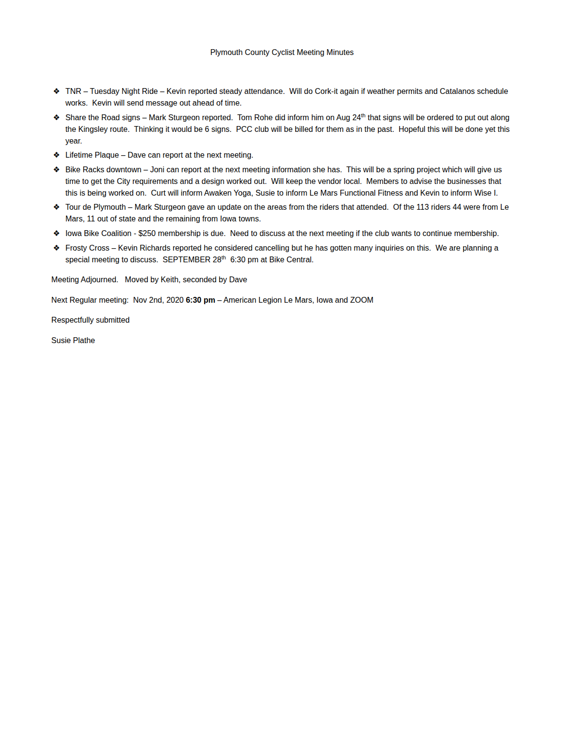Plymouth County Cyclist Meeting Minutes
TNR – Tuesday Night Ride – Kevin reported steady attendance. Will do Cork-it again if weather permits and Catalanos schedule works. Kevin will send message out ahead of time.
Share the Road signs – Mark Sturgeon reported. Tom Rohe did inform him on Aug 24th that signs will be ordered to put out along the Kingsley route. Thinking it would be 6 signs. PCC club will be billed for them as in the past. Hopeful this will be done yet this year.
Lifetime Plaque – Dave can report at the next meeting.
Bike Racks downtown – Joni can report at the next meeting information she has. This will be a spring project which will give us time to get the City requirements and a design worked out. Will keep the vendor local. Members to advise the businesses that this is being worked on. Curt will inform Awaken Yoga, Susie to inform Le Mars Functional Fitness and Kevin to inform Wise I.
Tour de Plymouth – Mark Sturgeon gave an update on the areas from the riders that attended. Of the 113 riders 44 were from Le Mars, 11 out of state and the remaining from Iowa towns.
Iowa Bike Coalition - $250 membership is due. Need to discuss at the next meeting if the club wants to continue membership.
Frosty Cross – Kevin Richards reported he considered cancelling but he has gotten many inquiries on this. We are planning a special meeting to discuss. SEPTEMBER 28th 6:30 pm at Bike Central.
Meeting Adjourned. Moved by Keith, seconded by Dave
Next Regular meeting: Nov 2nd, 2020 6:30 pm – American Legion Le Mars, Iowa and ZOOM
Respectfully submitted
Susie Plathe